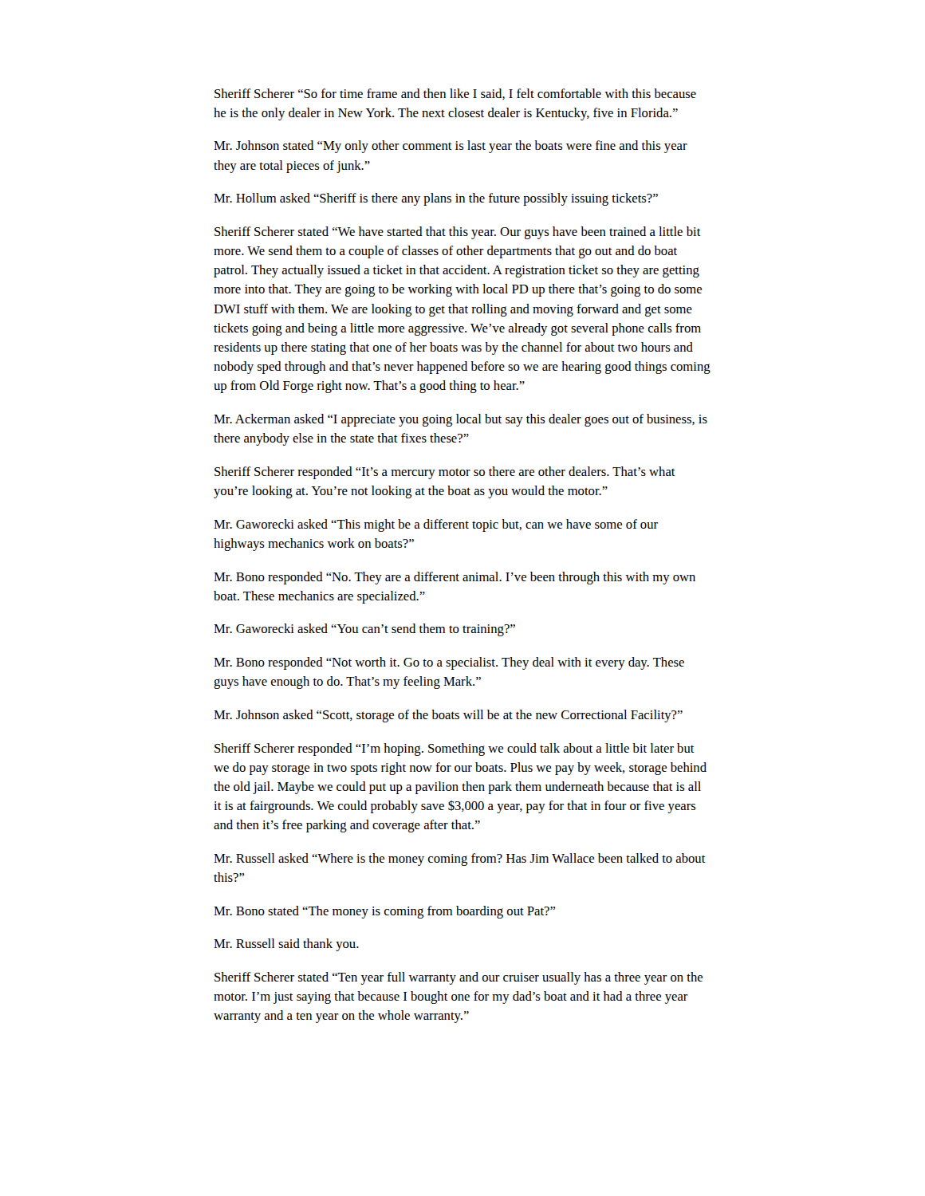Sheriff Scherer “So for time frame and then like I said, I felt comfortable with this because he is the only dealer in New York. The next closest dealer is Kentucky, five in Florida.”
Mr. Johnson stated “My only other comment is last year the boats were fine and this year they are total pieces of junk.”
Mr. Hollum asked “Sheriff is there any plans in the future possibly issuing tickets?”
Sheriff Scherer stated “We have started that this year. Our guys have been trained a little bit more. We send them to a couple of classes of other departments that go out and do boat patrol. They actually issued a ticket in that accident. A registration ticket so they are getting more into that. They are going to be working with local PD up there that’s going to do some DWI stuff with them. We are looking to get that rolling and moving forward and get some tickets going and being a little more aggressive. We’ve already got several phone calls from residents up there stating that one of her boats was by the channel for about two hours and nobody sped through and that’s never happened before so we are hearing good things coming up from Old Forge right now. That’s a good thing to hear.”
Mr. Ackerman asked “I appreciate you going local but say this dealer goes out of business, is there anybody else in the state that fixes these?”
Sheriff Scherer responded “It’s a mercury motor so there are other dealers. That’s what you’re looking at. You’re not looking at the boat as you would the motor.”
Mr. Gaworecki asked “This might be a different topic but, can we have some of our highways mechanics work on boats?”
Mr. Bono responded “No. They are a different animal. I’ve been through this with my own boat. These mechanics are specialized.”
Mr. Gaworecki asked “You can’t send them to training?”
Mr. Bono responded “Not worth it. Go to a specialist. They deal with it every day. These guys have enough to do. That’s my feeling Mark.”
Mr. Johnson asked “Scott, storage of the boats will be at the new Correctional Facility?”
Sheriff Scherer responded “I’m hoping. Something we could talk about a little bit later but we do pay storage in two spots right now for our boats. Plus we pay by week, storage behind the old jail. Maybe we could put up a pavilion then park them underneath because that is all it is at fairgrounds. We could probably save $3,000 a year, pay for that in four or five years and then it’s free parking and coverage after that.”
Mr. Russell asked “Where is the money coming from? Has Jim Wallace been talked to about this?”
Mr. Bono stated “The money is coming from boarding out Pat?”
Mr. Russell said thank you.
Sheriff Scherer stated “Ten year full warranty and our cruiser usually has a three year on the motor. I’m just saying that because I bought one for my dad’s boat and it had a three year warranty and a ten year on the whole warranty.”